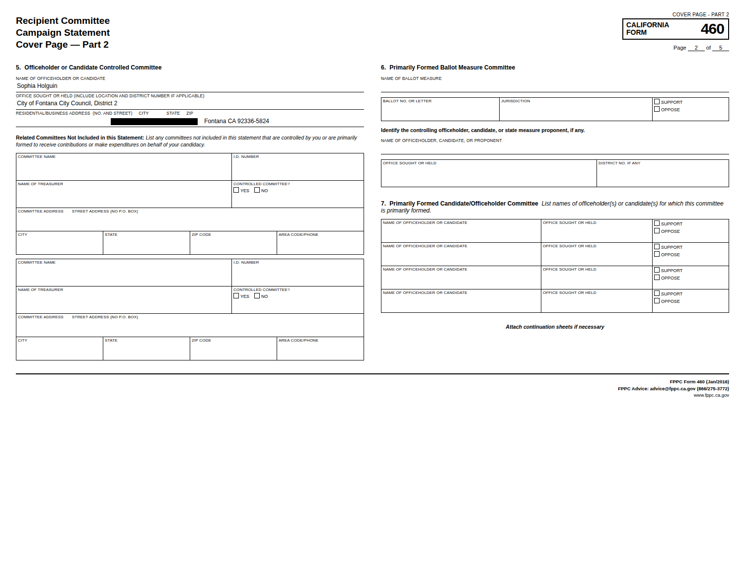Recipient Committee
Campaign Statement
Cover Page — Part 2
COVER PAGE - PART 2
CALIFORNIA
FORM
460
Page 2 of 5
5. Officeholder or Candidate Controlled Committee
NAME OF OFFICEHOLDER OR CANDIDATE
Sophia Holguin
OFFICE SOUGHT OR HELD (INCLUDE LOCATION AND DISTRICT NUMBER IF APPLICABLE)
City of Fontana City Council, District 2
RESIDENTIAL/BUSINESS ADDRESS (NO. AND STREET) CITY STATE ZIP
Fontana CA 92336-5824
Related Committees Not Included in this Statement: List any committees not included in this statement that are controlled by you or are primarily formed to receive contributions or make expenditures on behalf of your candidacy.
| COMMITTEE NAME | I.D. NUMBER |
| NAME OF TREASURER | CONTROLLED COMMITTEE? YES NO |
| COMMITTEE ADDRESS STREET ADDRESS (NO P.O. BOX) |
| CITY | STATE | ZIP CODE | AREA CODE/PHONE |
| COMMITTEE NAME | I.D. NUMBER |
| NAME OF TREASURER | CONTROLLED COMMITTEE? YES NO |
| COMMITTEE ADDRESS STREET ADDRESS (NO P.O. BOX) |
| CITY | STATE | ZIP CODE | AREA CODE/PHONE |
6. Primarily Formed Ballot Measure Committee
NAME OF BALLOT MEASURE
| BALLOT NO. OR LETTER | JURISDICTION | SUPPORT OPPOSE |
Identify the controlling officeholder, candidate, or state measure proponent, if any.
NAME OF OFFICEHOLDER, CANDIDATE, OR PROPONENT
| OFFICE SOUGHT OR HELD | DISTRICT NO. IF ANY |
7. Primarily Formed Candidate/Officeholder Committee List names of officeholder(s) or candidate(s) for which this committee is primarily formed.
| NAME OF OFFICEHOLDER OR CANDIDATE | OFFICE SOUGHT OR HELD | SUPPORT OPPOSE |
| NAME OF OFFICEHOLDER OR CANDIDATE | OFFICE SOUGHT OR HELD | SUPPORT OPPOSE |
| NAME OF OFFICEHOLDER OR CANDIDATE | OFFICE SOUGHT OR HELD | SUPPORT OPPOSE |
| NAME OF OFFICEHOLDER OR CANDIDATE | OFFICE SOUGHT OR HELD | SUPPORT OPPOSE |
Attach continuation sheets if necessary
FPPC Form 460 (Jan/2016)
FPPC Advice: advice@fppc.ca.gov (866/275-3772)
www.fppc.ca.gov